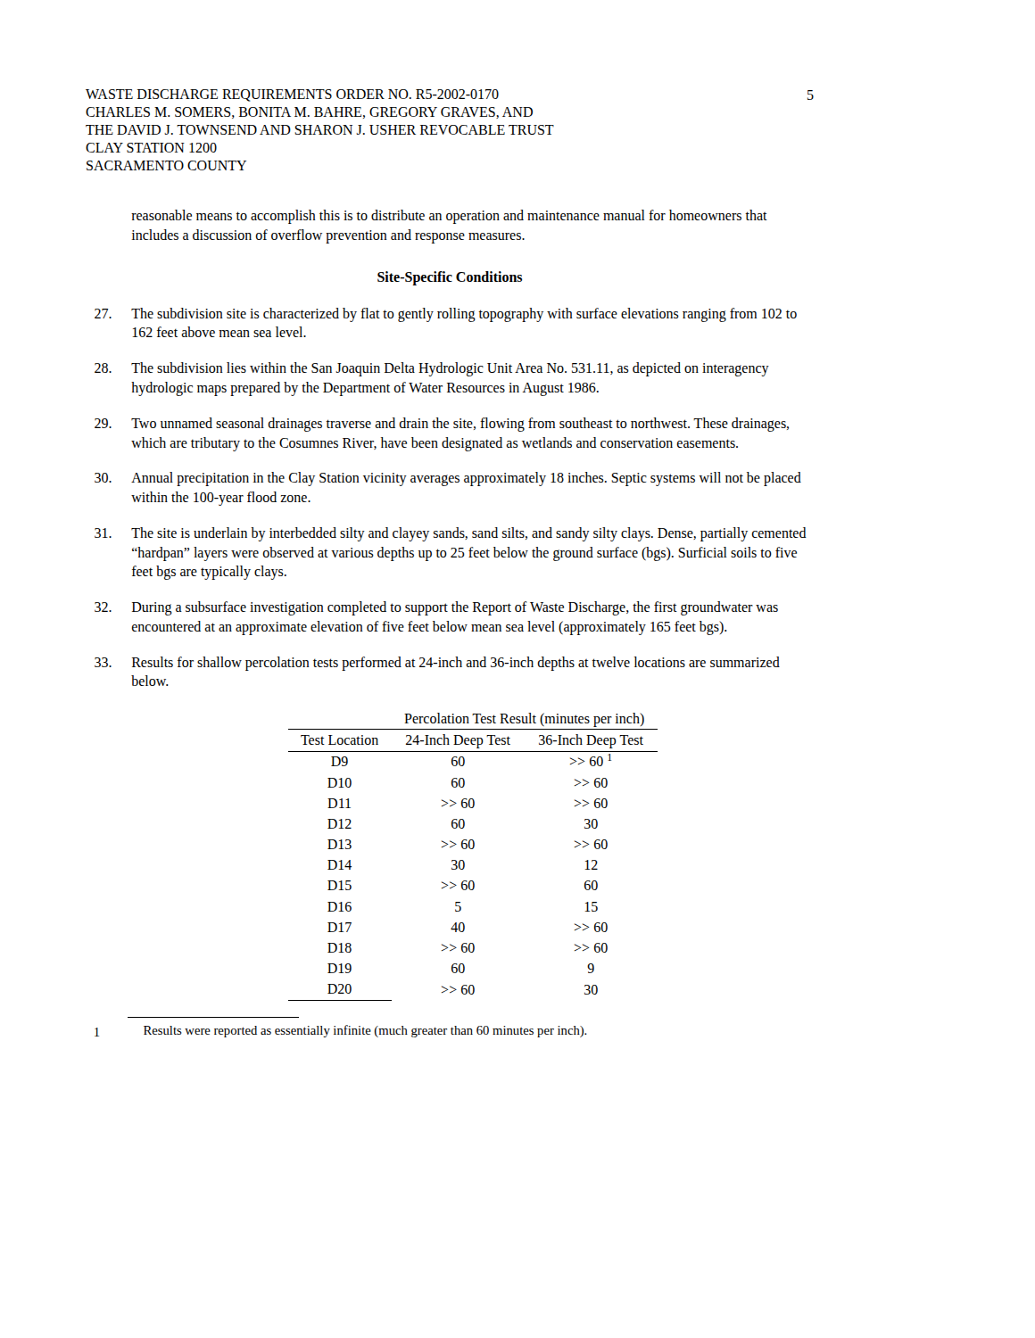5
Waste Discharge Requirements Order No. R5-2002-0170
Charles M. Somers, Bonita M. Bahre, Gregory Graves, and
The David J. Townsend and Sharon J. Usher Revocable Trust
Clay Station 1200
Sacramento County
reasonable means to accomplish this is to distribute an operation and maintenance manual for homeowners that includes a discussion of overflow prevention and response measures.
Site-Specific Conditions
27. The subdivision site is characterized by flat to gently rolling topography with surface elevations ranging from 102 to 162 feet above mean sea level.
28. The subdivision lies within the San Joaquin Delta Hydrologic Unit Area No. 531.11, as depicted on interagency hydrologic maps prepared by the Department of Water Resources in August 1986.
29. Two unnamed seasonal drainages traverse and drain the site, flowing from southeast to northwest. These drainages, which are tributary to the Cosumnes River, have been designated as wetlands and conservation easements.
30. Annual precipitation in the Clay Station vicinity averages approximately 18 inches. Septic systems will not be placed within the 100-year flood zone.
31. The site is underlain by interbedded silty and clayey sands, sand silts, and sandy silty clays. Dense, partially cemented “hardpan” layers were observed at various depths up to 25 feet below the ground surface (bgs). Surficial soils to five feet bgs are typically clays.
32. During a subsurface investigation completed to support the Report of Waste Discharge, the first groundwater was encountered at an approximate elevation of five feet below mean sea level (approximately 165 feet bgs).
33. Results for shallow percolation tests performed at 24-inch and 36-inch depths at twelve locations are summarized below.
| | Percolation Test Result (minutes per inch) |
| --- | --- |
| Test Location | 24-Inch Deep Test | 36-Inch Deep Test |
| D9 | 60 | >> 60 1 |
| D10 | 60 | >> 60 |
| D11 | >> 60 | >> 60 |
| D12 | 60 | 30 |
| D13 | >> 60 | >> 60 |
| D14 | 30 | 12 |
| D15 | >> 60 | 60 |
| D16 | 5 | 15 |
| D17 | 40 | >> 60 |
| D18 | >> 60 | >> 60 |
| D19 | 60 | 9 |
| D20 | >> 60 | 30 |
1 Results were reported as essentially infinite (much greater than 60 minutes per inch).